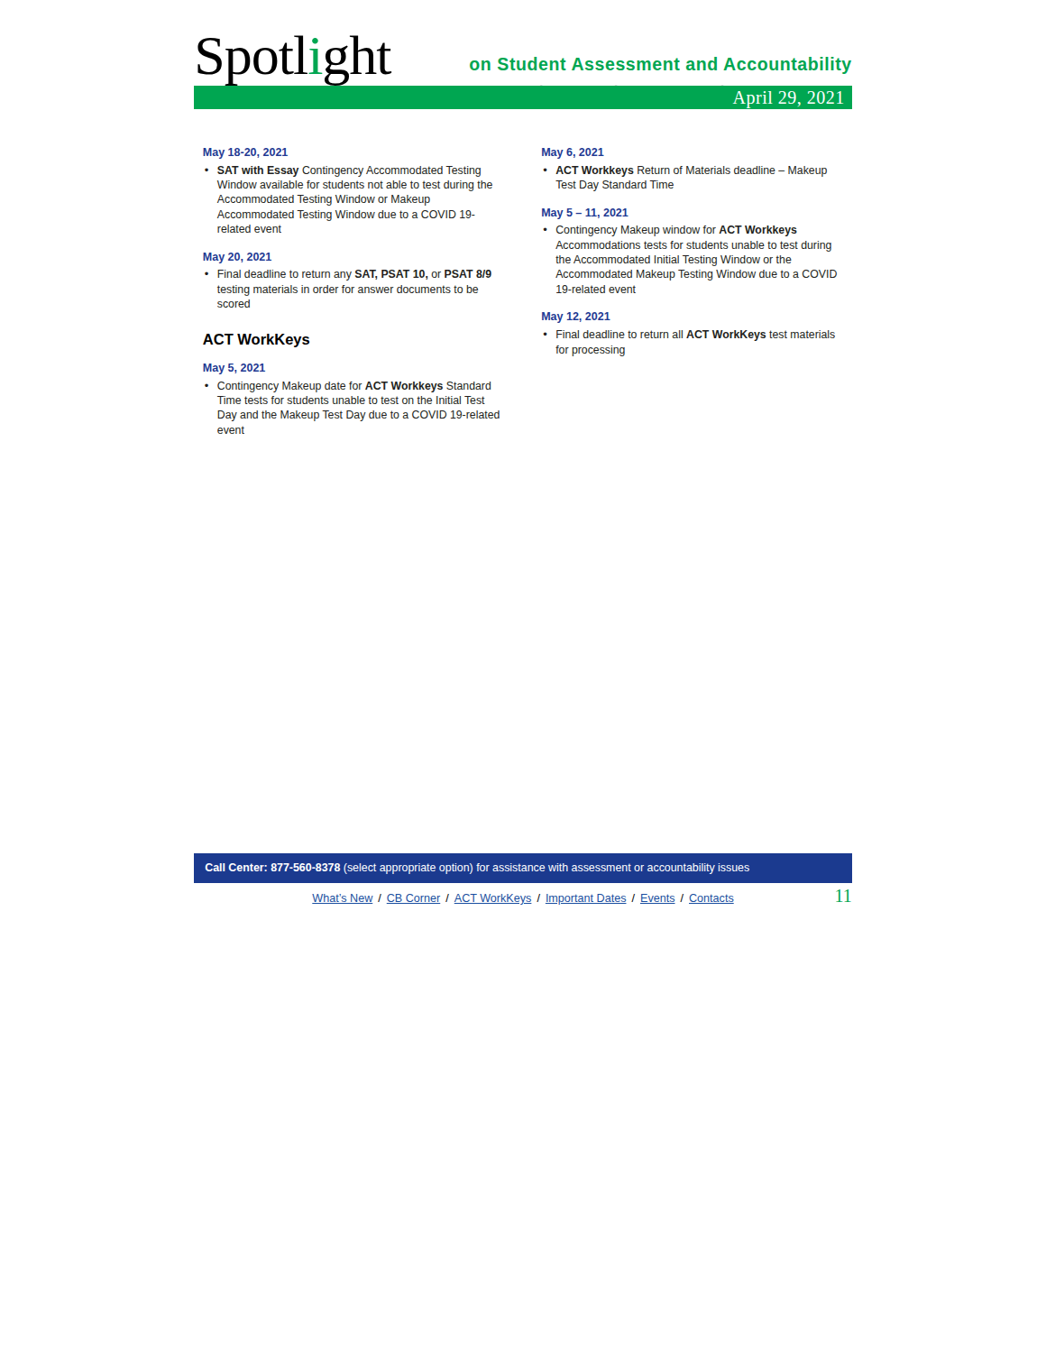Mon
Tue
Wed
Thu
Fri
3
4
5
6
9
10
11
12
13
Spotlight
on Student Assessment and Accountability
April 29, 2021
May 18-20, 2021
SAT with Essay Contingency Accommodated Testing Window available for students not able to test during the Accommodated Testing Window or Makeup Accommodated Testing Window due to a COVID 19-related event
May 20, 2021
Final deadline to return any SAT, PSAT 10, or PSAT 8/9 testing materials in order for answer documents to be scored
ACT WorkKeys
May 5, 2021
Contingency Makeup date for ACT Workkeys Standard Time tests for students unable to test on the Initial Test Day and the Makeup Test Day due to a COVID 19-related event
May 6, 2021
ACT Workkeys Return of Materials deadline – Makeup Test Day Standard Time
May 5 – 11, 2021
Contingency Makeup window for ACT Workkeys Accommodations tests for students unable to test during the Accommodated Initial Testing Window or the Accommodated Makeup Testing Window due to a COVID 19-related event
May 12, 2021
Final deadline to return all ACT WorkKeys test materials for processing
Call Center: 877-560-8378 (select appropriate option) for assistance with assessment or accountability issues
What’s New/ CB Corner/ ACT WorkKeys/ Important Dates/ Events/ Contacts 11